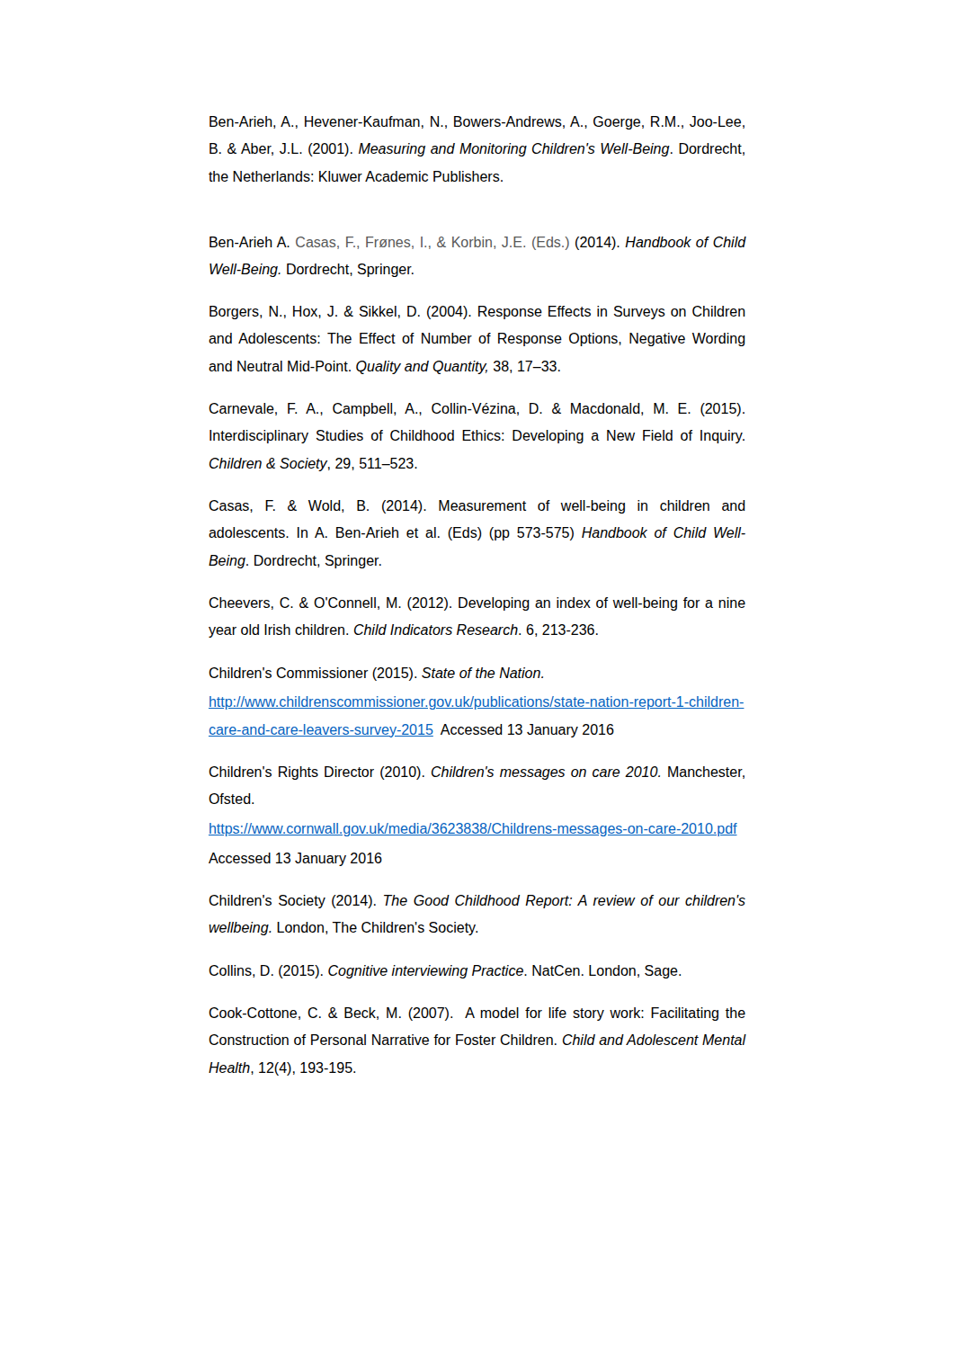Ben-Arieh, A., Hevener-Kaufman, N., Bowers-Andrews, A., Goerge, R.M., Joo-Lee, B. & Aber, J.L. (2001). Measuring and Monitoring Children's Well-Being. Dordrecht, the Netherlands: Kluwer Academic Publishers.
Ben-Arieh A. Casas, F., Frønes, I., & Korbin, J.E. (Eds.) (2014). Handbook of Child Well-Being. Dordrecht, Springer.
Borgers, N., Hox, J. & Sikkel, D. (2004). Response Effects in Surveys on Children and Adolescents: The Effect of Number of Response Options, Negative Wording and Neutral Mid-Point. Quality and Quantity, 38, 17–33.
Carnevale, F. A., Campbell, A., Collin-Vézina, D. & Macdonald, M. E. (2015). Interdisciplinary Studies of Childhood Ethics: Developing a New Field of Inquiry. Children & Society, 29, 511–523.
Casas, F. & Wold, B. (2014). Measurement of well-being in children and adolescents. In A. Ben-Arieh et al. (Eds) (pp 573-575) Handbook of Child Well-Being. Dordrecht, Springer.
Cheevers, C. & O'Connell, M. (2012). Developing an index of well-being for a nine year old Irish children. Child Indicators Research. 6, 213-236.
Children's Commissioner (2015). State of the Nation.
http://www.childrenscommissioner.gov.uk/publications/state-nation-report-1-children-care-and-care-leavers-survey-2015 Accessed 13 January 2016
Children's Rights Director (2010). Children's messages on care 2010. Manchester, Ofsted.
https://www.cornwall.gov.uk/media/3623838/Childrens-messages-on-care-2010.pdf
Accessed 13 January 2016
Children's Society (2014). The Good Childhood Report: A review of our children's wellbeing. London, The Children's Society.
Collins, D. (2015). Cognitive interviewing Practice. NatCen. London, Sage.
Cook-Cottone, C. & Beck, M. (2007). A model for life story work: Facilitating the Construction of Personal Narrative for Foster Children. Child and Adolescent Mental Health, 12(4), 193-195.